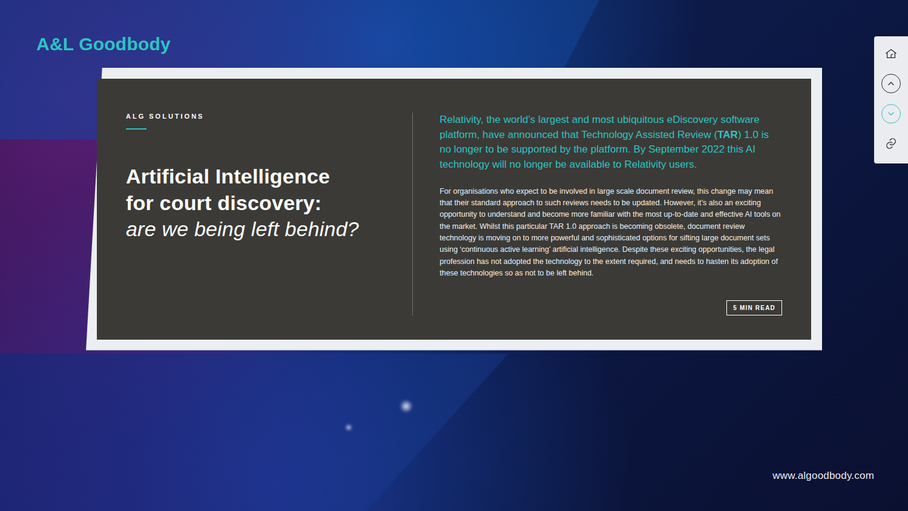A&L Goodbody
ALG Solutions
Artificial Intelligence
for court discovery: are we being left behind?
Relativity, the world’s largest and most ubiquitous eDiscovery software platform, have announced that Technology Assisted Review (TAR) 1.0 is no longer to be supported by the platform. By September 2022 this AI technology will no longer be available to Relativity users.
For organisations who expect to be involved in large scale document review, this change may mean that their standard approach to such reviews needs to be updated. However, it’s also an exciting opportunity to understand and become more familiar with the most up-to-date and effective AI tools on the market. Whilst this particular TAR 1.0 approach is becoming obsolete, document review technology is moving on to more powerful and sophisticated options for sifting large document sets using ‘continuous active learning’ artificial intelligence. Despite these exciting opportunities, the legal profession has not adopted the technology to the extent required, and needs to hasten its adoption of these technologies so as not to be left behind.
5 MIN READ
www.algoodbody.com